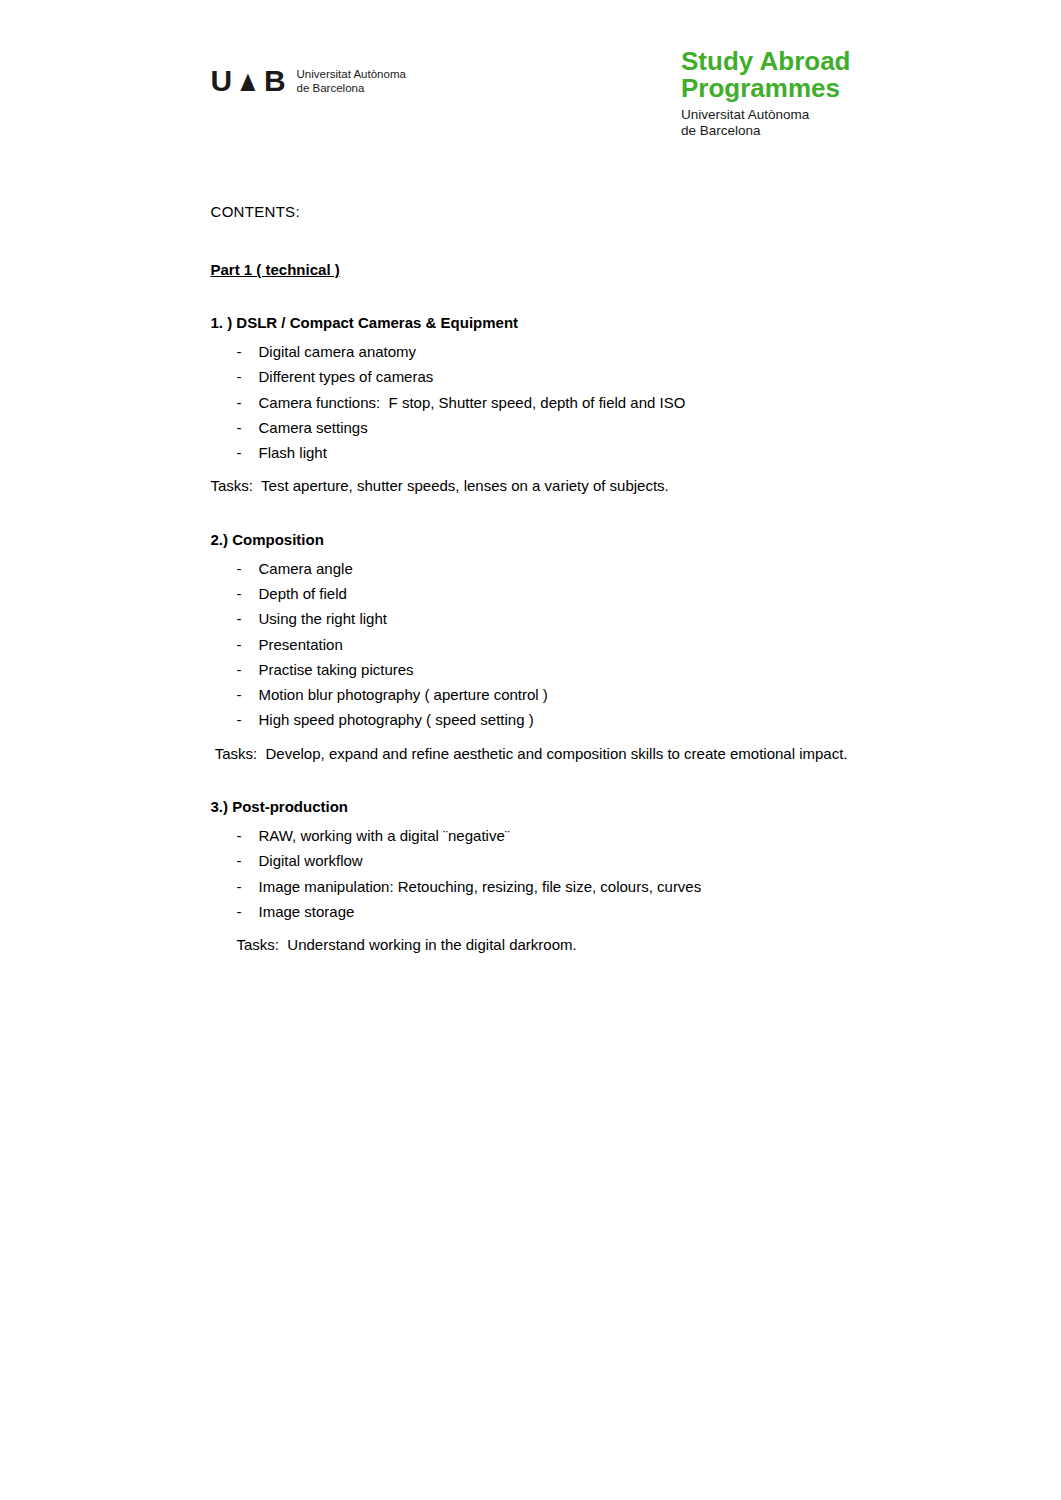U▲B
Universitat Autònoma
de Barcelona
Study Abroad
Programmes
Universitat Autònoma
de Barcelona
CONTENTS:
Part 1 ( technical )
1. ) DSLR / Compact Cameras & Equipment
Digital camera anatomy
Different types of cameras
Camera functions: F stop, Shutter speed, depth of field and ISO
Camera settings
Flash light
Tasks: Test aperture, shutter speeds, lenses on a variety of subjects.
2.) Composition
Camera angle
Depth of field
Using the right light
Presentation
Practise taking pictures
Motion blur photography ( aperture control )
High speed photography ( speed setting )
Tasks: Develop, expand and refine aesthetic and composition skills to create emotional impact.
3.) Post-production
RAW, working with a digital ¨negative¨
Digital workflow
Image manipulation: Retouching, resizing, file size, colours, curves
Image storage
Tasks: Understand working in the digital darkroom.